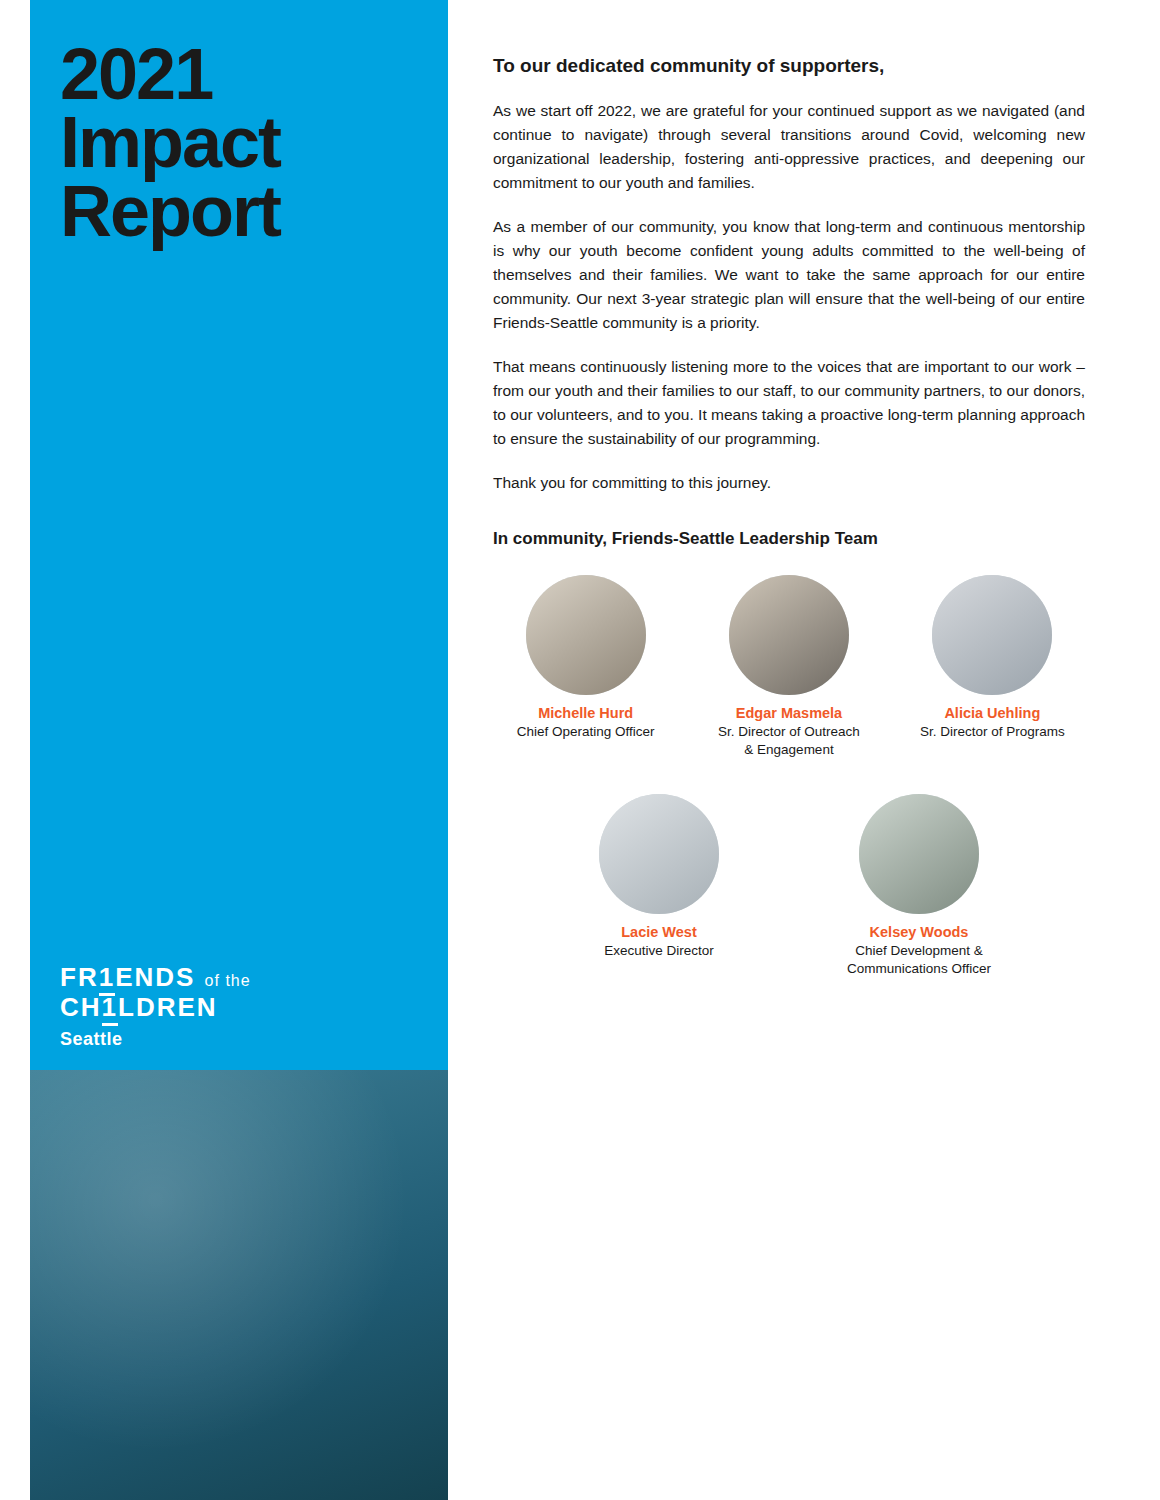2021 Impact
Report
FR1 ENDS of the
CH1 LDREN
Seattle
Mentor and youth selfie
To our dedicated community of supporters,
As we start off 2022, we are grateful for your continued support as we navigated (and continue to navigate) through several transitions around Covid, welcoming new organizational leadership, fostering anti-oppressive practices, and deepening our commitment to our youth and families.
As a member of our community, you know that long-term and continuous mentorship is why our youth become confident young adults committed to the well-being of themselves and their families. We want to take the same approach for our entire community. Our next 3-year strategic plan will ensure that the well-being of our entire Friends-Seattle community is a priority.
That means continuously listening more to the voices that are important to our work – from our youth and their families to our staff, to our community partners, to our donors, to our volunteers, and to you. It means taking a proactive long-term planning approach to ensure the sustainability of our programming.
Thank you for committing to this journey.
In community, Friends-Seattle Leadership Team
Michelle Hurd
Chief Operating Officer
Edgar Masmela
Sr. Director of Outreach
& Engagement
Alicia Uehling
Sr. Director of Programs
Lacie West
Executive Director
Kelsey Woods
Chief Development &
Communications Officer